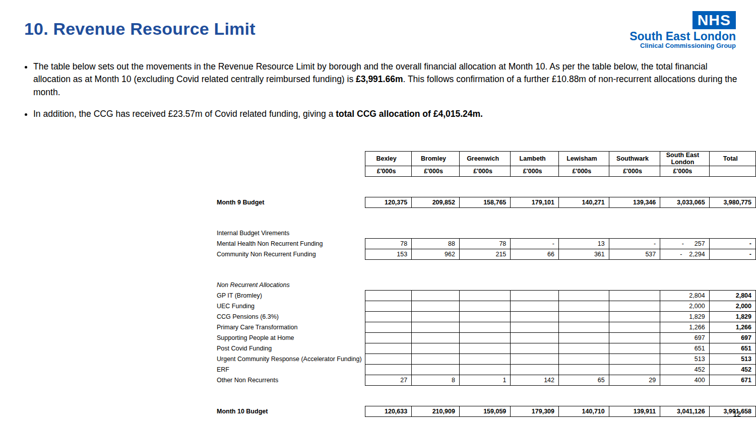10. Revenue Resource Limit
NHS
South East London
Clinical Commissioning Group
The table below sets out the movements in the Revenue Resource Limit by borough and the overall financial allocation at Month 10. As per the table below, the total financial allocation as at Month 10 (excluding Covid related centrally reimbursed funding) is £3,991.66m. This follows confirmation of a further £10.88m of non-recurrent allocations during the month.
In addition, the CCG has received £23.57m of Covid related funding, giving a total CCG allocation of £4,015.24m.
| | Bexley | Bromley | Greenwich | Lambeth | Lewisham | Southwark | South East London | Total |
| | £'000s | £'000s | £'000s | £'000s | £'000s | £'000s | £'000s | |
| Month 9 Budget | 120,375 | 209,852 | 158,765 | 179,101 | 140,271 | 139,346 | 3,033,065 | 3,980,775 |
| Internal Budget Virements | | | | | | | | |
| Mental Health Non Recurrent Funding | 78 | 88 | 78 | - | 13 | - | - 257 | - |
| Community Non Recurrent Funding | 153 | 962 | 215 | 66 | 361 | 537 | - 2,294 | - |
| Non Recurrent Allocations | | | | | | | | |
| GP IT (Bromley) | | | | | | | 2,804 | 2,804 |
| UEC Funding | | | | | | | 2,000 | 2,000 |
| CCG Pensions (6.3%) | | | | | | | 1,829 | 1,829 |
| Primary Care Transformation | | | | | | | 1,266 | 1,266 |
| Supporting People at Home | | | | | | | 697 | 697 |
| Post Covid Funding | | | | | | | 651 | 651 |
| Urgent Community Response (Accelerator Funding) | | | | | | | 513 | 513 |
| ERF | | | | | | | 452 | 452 |
| Other Non Recurrents | 27 | 8 | 1 | 142 | 65 | 29 | 400 | 671 |
| Month 10 Budget | 120,633 | 210,909 | 159,059 | 179,309 | 140,710 | 139,911 | 3,041,126 | 3,991,658 |
12